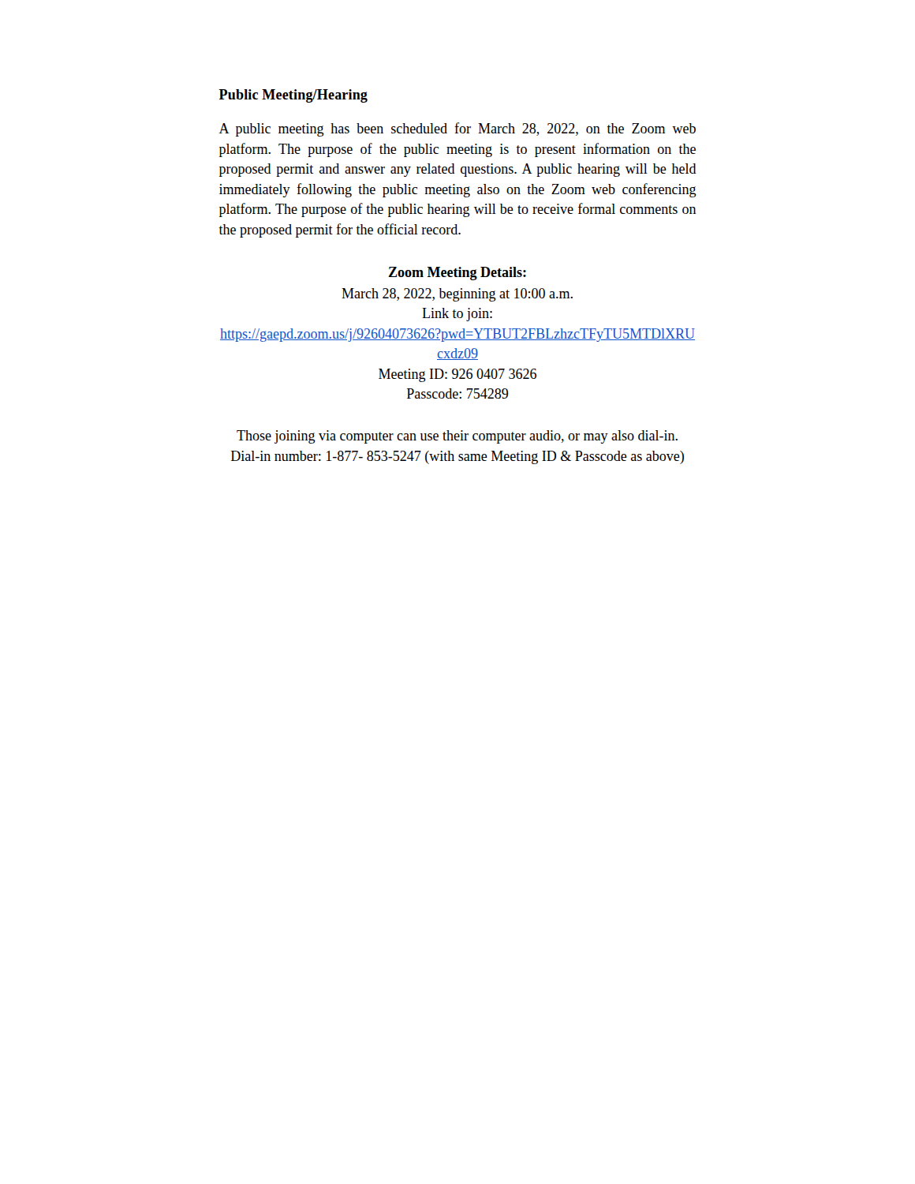Public Meeting/Hearing
A public meeting has been scheduled for March 28, 2022, on the Zoom web platform. The purpose of the public meeting is to present information on the proposed permit and answer any related questions. A public hearing will be held immediately following the public meeting also on the Zoom web conferencing platform. The purpose of the public hearing will be to receive formal comments on the proposed permit for the official record.
Zoom Meeting Details: March 28, 2022, beginning at 10:00 a.m.
Link to join:
https://gaepd.zoom.us/j/92604073626?pwd=YTBUT2FBLzhzcTFyTU5MTDlXRUcxdz09
Meeting ID: 926 0407 3626
Passcode: 754289
Those joining via computer can use their computer audio, or may also dial-in.
Dial-in number: 1-877- 853-5247 (with same Meeting ID & Passcode as above)